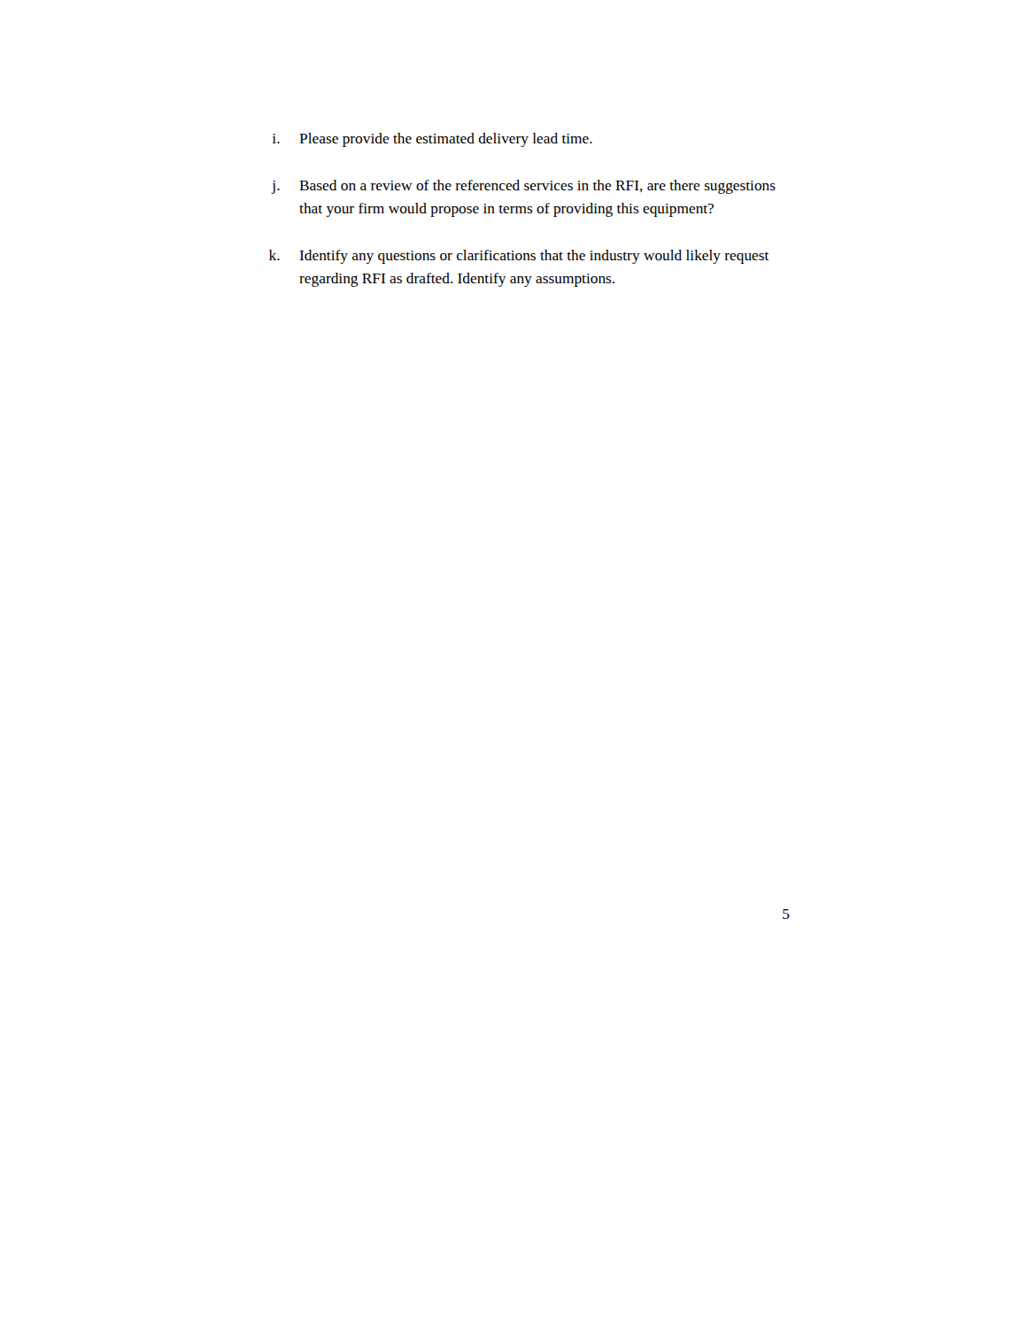Please provide the estimated delivery lead time.
Based on a review of the referenced services in the RFI, are there suggestions that your firm would propose in terms of providing this equipment?
Identify any questions or clarifications that the industry would likely request regarding RFI as drafted. Identify any assumptions.
5